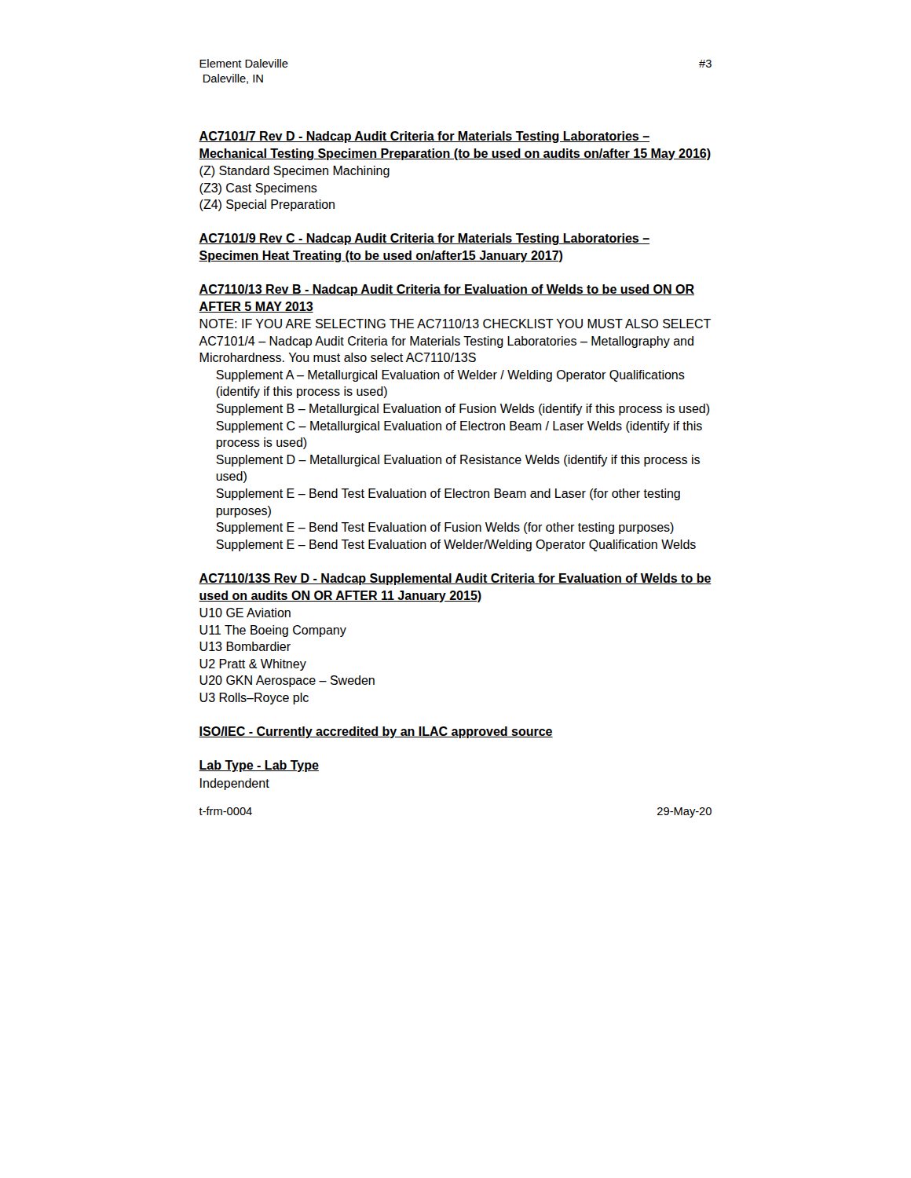Element Daleville
Daleville, IN
#3
AC7101/7 Rev D - Nadcap Audit Criteria for Materials Testing Laboratories – Mechanical Testing Specimen Preparation (to be used on audits on/after 15 May 2016)
(Z) Standard Specimen Machining
(Z3) Cast Specimens
(Z4) Special Preparation
AC7101/9 Rev C - Nadcap Audit Criteria for Materials Testing Laboratories – Specimen Heat Treating (to be used on/after15 January 2017)
AC7110/13 Rev B - Nadcap Audit Criteria for Evaluation of Welds to be used ON OR AFTER 5 MAY 2013
NOTE: IF YOU ARE SELECTING THE AC7110/13 CHECKLIST YOU MUST ALSO SELECT AC7101/4 – Nadcap Audit Criteria for Materials Testing Laboratories – Metallography and Microhardness. You must also select AC7110/13S
Supplement A – Metallurgical Evaluation of Welder / Welding Operator Qualifications (identify if this process is used)
Supplement B – Metallurgical Evaluation of Fusion Welds (identify if this process is used)
Supplement C – Metallurgical Evaluation of Electron Beam / Laser Welds (identify if this process is used)
Supplement D – Metallurgical Evaluation of Resistance Welds (identify if this process is used)
Supplement E – Bend Test Evaluation of Electron Beam and Laser (for other testing purposes)
Supplement E – Bend Test Evaluation of Fusion Welds (for other testing purposes)
Supplement E – Bend Test Evaluation of Welder/Welding Operator Qualification Welds
AC7110/13S Rev D - Nadcap Supplemental Audit Criteria for Evaluation of Welds to be used on audits ON OR AFTER 11 January 2015)
U10 GE Aviation
U11 The Boeing Company
U13 Bombardier
U2 Pratt & Whitney
U20 GKN Aerospace – Sweden
U3 Rolls–Royce plc
ISO/IEC - Currently accredited by an ILAC approved source
Lab Type - Lab Type
Independent
t-frm-0004
29-May-20